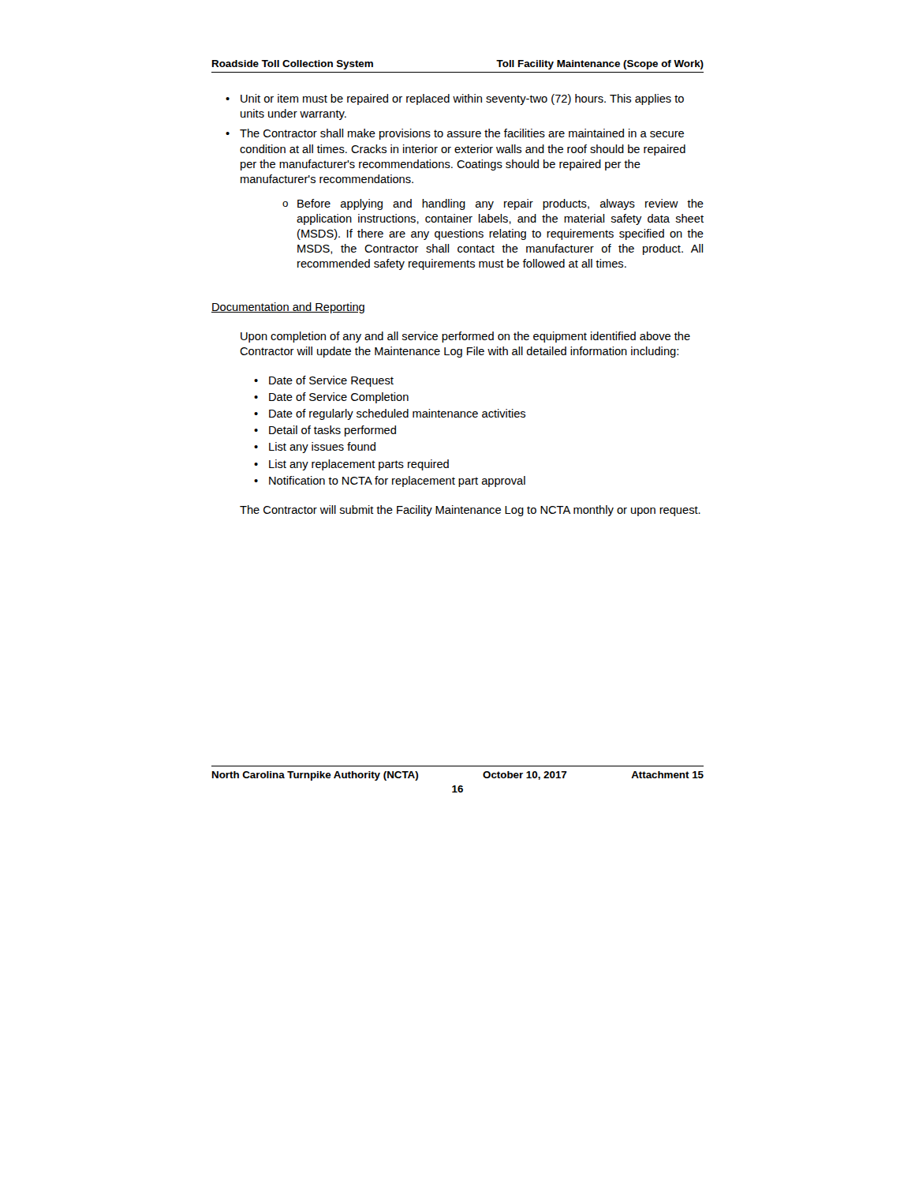Roadside Toll Collection System Toll Facility Maintenance (Scope of Work)
Unit or item must be repaired or replaced within seventy-two (72) hours. This applies to units under warranty.
The Contractor shall make provisions to assure the facilities are maintained in a secure condition at all times. Cracks in interior or exterior walls and the roof should be repaired per the manufacturer's recommendations. Coatings should be repaired per the manufacturer's recommendations.
Before applying and handling any repair products, always review the application instructions, container labels, and the material safety data sheet (MSDS). If there are any questions relating to requirements specified on the MSDS, the Contractor shall contact the manufacturer of the product. All recommended safety requirements must be followed at all times.
Documentation and Reporting
Upon completion of any and all service performed on the equipment identified above the Contractor will update the Maintenance Log File with all detailed information including:
Date of Service Request
Date of Service Completion
Date of regularly scheduled maintenance activities
Detail of tasks performed
List any issues found
List any replacement parts required
Notification to NCTA for replacement part approval
The Contractor will submit the Facility Maintenance Log to NCTA monthly or upon request.
North Carolina Turnpike Authority (NCTA) October 10, 2017 Attachment 15
16